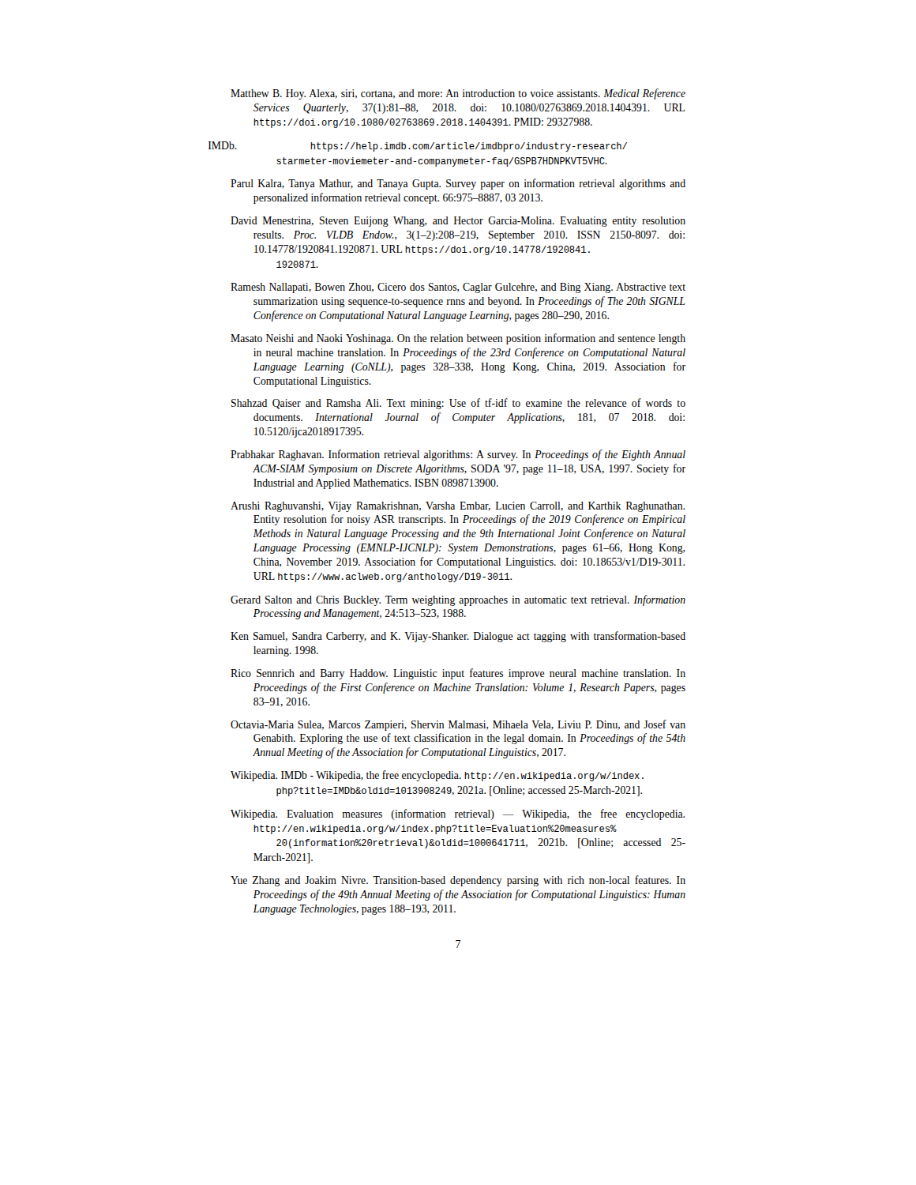Matthew B. Hoy. Alexa, siri, cortana, and more: An introduction to voice assistants. Medical Reference Services Quarterly, 37(1):81–88, 2018. doi: 10.1080/02763869.2018.1404391. URL https://doi.org/10.1080/02763869.2018.1404391. PMID: 29327988.
IMDb. https://help.imdb.com/article/imdbpro/industry-research/
starmeter-moviemeter-and-companymeter-faq/GSPB7HDNPKVT5VHC.
Parul Kalra, Tanya Mathur, and Tanaya Gupta. Survey paper on information retrieval algorithms and personalized information retrieval concept. 66:975–8887, 03 2013.
David Menestrina, Steven Euijong Whang, and Hector Garcia-Molina. Evaluating entity resolution results. Proc. VLDB Endow., 3(1–2):208–219, September 2010. ISSN 2150-8097. doi: 10.14778/1920841.1920871. URL https://doi.org/10.14778/1920841.
1920871.
Ramesh Nallapati, Bowen Zhou, Cicero dos Santos, Caglar Gulcehre, and Bing Xiang. Abstractive text summarization using sequence-to-sequence rnns and beyond. In Proceedings of The 20th SIGNLL Conference on Computational Natural Language Learning, pages 280–290, 2016.
Masato Neishi and Naoki Yoshinaga. On the relation between position information and sentence length in neural machine translation. In Proceedings of the 23rd Conference on Computational Natural Language Learning (CoNLL), pages 328–338, Hong Kong, China, 2019. Association for Computational Linguistics.
Shahzad Qaiser and Ramsha Ali. Text mining: Use of tf-idf to examine the relevance of words to documents. International Journal of Computer Applications, 181, 07 2018. doi: 10.5120/ijca2018917395.
Prabhakar Raghavan. Information retrieval algorithms: A survey. In Proceedings of the Eighth Annual ACM-SIAM Symposium on Discrete Algorithms, SODA '97, page 11–18, USA, 1997. Society for Industrial and Applied Mathematics. ISBN 0898713900.
Arushi Raghuvanshi, Vijay Ramakrishnan, Varsha Embar, Lucien Carroll, and Karthik Raghunathan. Entity resolution for noisy ASR transcripts. In Proceedings of the 2019 Conference on Empirical Methods in Natural Language Processing and the 9th International Joint Conference on Natural Language Processing (EMNLP-IJCNLP): System Demonstrations, pages 61–66, Hong Kong, China, November 2019. Association for Computational Linguistics. doi: 10.18653/v1/D19-3011. URL https://www.aclweb.org/anthology/D19-3011.
Gerard Salton and Chris Buckley. Term weighting approaches in automatic text retrieval. Information Processing and Management, 24:513–523, 1988.
Ken Samuel, Sandra Carberry, and K. Vijay-Shanker. Dialogue act tagging with transformation-based learning. 1998.
Rico Sennrich and Barry Haddow. Linguistic input features improve neural machine translation. In Proceedings of the First Conference on Machine Translation: Volume 1, Research Papers, pages 83–91, 2016.
Octavia-Maria Sulea, Marcos Zampieri, Shervin Malmasi, Mihaela Vela, Liviu P. Dinu, and Josef van Genabith. Exploring the use of text classification in the legal domain. In Proceedings of the 54th Annual Meeting of the Association for Computational Linguistics, 2017.
Wikipedia. IMDb - Wikipedia, the free encyclopedia. http://en.wikipedia.org/w/index.
php?title=IMDb&oldid=1013908249, 2021a. [Online; accessed 25-March-2021].
Wikipedia. Evaluation measures (information retrieval) — Wikipedia, the free encyclopedia. http://en.wikipedia.org/w/index.php?title=Evaluation%20measures%
20(information%20retrieval)&oldid=1000641711, 2021b. [Online; accessed 25-March-2021].
Yue Zhang and Joakim Nivre. Transition-based dependency parsing with rich non-local features. In Proceedings of the 49th Annual Meeting of the Association for Computational Linguistics: Human Language Technologies, pages 188–193, 2011.
7